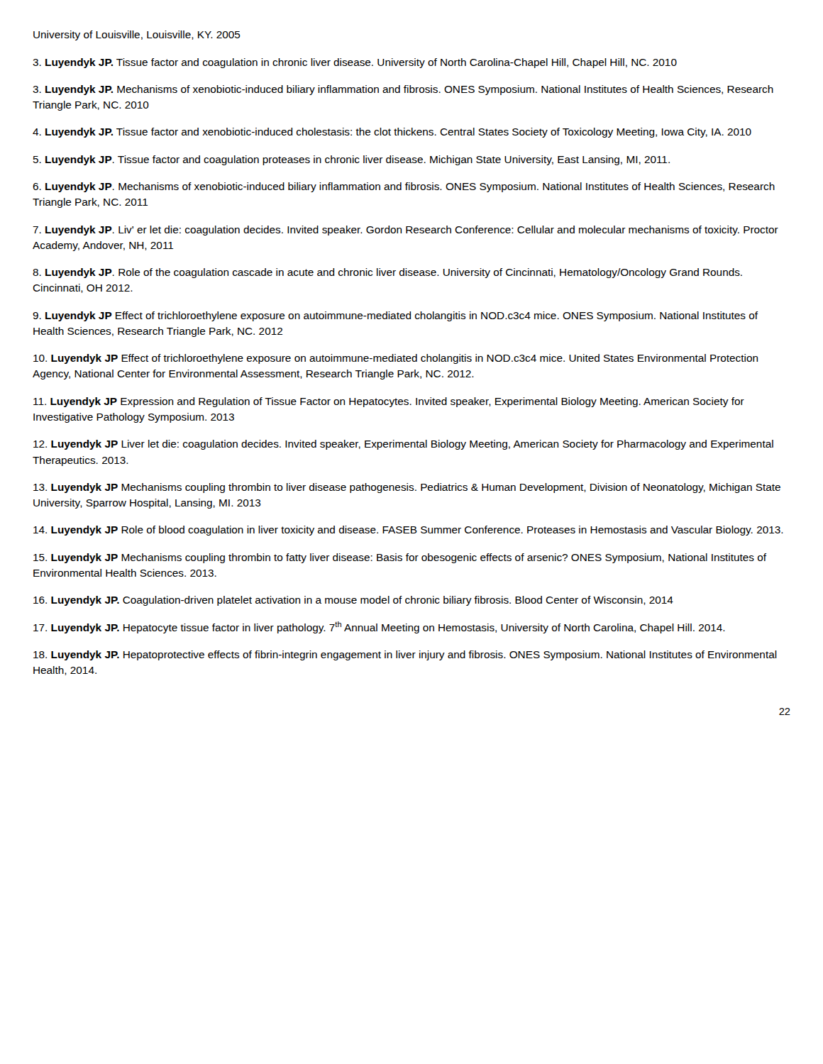University of Louisville, Louisville, KY. 2005
3. Luyendyk JP. Tissue factor and coagulation in chronic liver disease. University of North Carolina-Chapel Hill, Chapel Hill, NC. 2010
3. Luyendyk JP. Mechanisms of xenobiotic-induced biliary inflammation and fibrosis. ONES Symposium. National Institutes of Health Sciences, Research Triangle Park, NC. 2010
4. Luyendyk JP. Tissue factor and xenobiotic-induced cholestasis: the clot thickens. Central States Society of Toxicology Meeting, Iowa City, IA. 2010
5. Luyendyk JP. Tissue factor and coagulation proteases in chronic liver disease. Michigan State University, East Lansing, MI, 2011.
6. Luyendyk JP. Mechanisms of xenobiotic-induced biliary inflammation and fibrosis. ONES Symposium. National Institutes of Health Sciences, Research Triangle Park, NC. 2011
7. Luyendyk JP. Liv' er let die: coagulation decides. Invited speaker. Gordon Research Conference: Cellular and molecular mechanisms of toxicity. Proctor Academy, Andover, NH, 2011
8. Luyendyk JP. Role of the coagulation cascade in acute and chronic liver disease. University of Cincinnati, Hematology/Oncology Grand Rounds. Cincinnati, OH 2012.
9. Luyendyk JP Effect of trichloroethylene exposure on autoimmune-mediated cholangitis in NOD.c3c4 mice. ONES Symposium. National Institutes of Health Sciences, Research Triangle Park, NC. 2012
10. Luyendyk JP Effect of trichloroethylene exposure on autoimmune-mediated cholangitis in NOD.c3c4 mice. United States Environmental Protection Agency, National Center for Environmental Assessment, Research Triangle Park, NC. 2012.
11. Luyendyk JP Expression and Regulation of Tissue Factor on Hepatocytes. Invited speaker, Experimental Biology Meeting. American Society for Investigative Pathology Symposium. 2013
12. Luyendyk JP Liver let die: coagulation decides. Invited speaker, Experimental Biology Meeting, American Society for Pharmacology and Experimental Therapeutics. 2013.
13. Luyendyk JP Mechanisms coupling thrombin to liver disease pathogenesis. Pediatrics & Human Development, Division of Neonatology, Michigan State University, Sparrow Hospital, Lansing, MI. 2013
14. Luyendyk JP Role of blood coagulation in liver toxicity and disease. FASEB Summer Conference. Proteases in Hemostasis and Vascular Biology. 2013.
15. Luyendyk JP Mechanisms coupling thrombin to fatty liver disease: Basis for obesogenic effects of arsenic? ONES Symposium, National Institutes of Environmental Health Sciences. 2013.
16. Luyendyk JP. Coagulation-driven platelet activation in a mouse model of chronic biliary fibrosis. Blood Center of Wisconsin, 2014
17. Luyendyk JP. Hepatocyte tissue factor in liver pathology. 7th Annual Meeting on Hemostasis, University of North Carolina, Chapel Hill. 2014.
18. Luyendyk JP. Hepatoprotective effects of fibrin-integrin engagement in liver injury and fibrosis. ONES Symposium. National Institutes of Environmental Health, 2014.
22